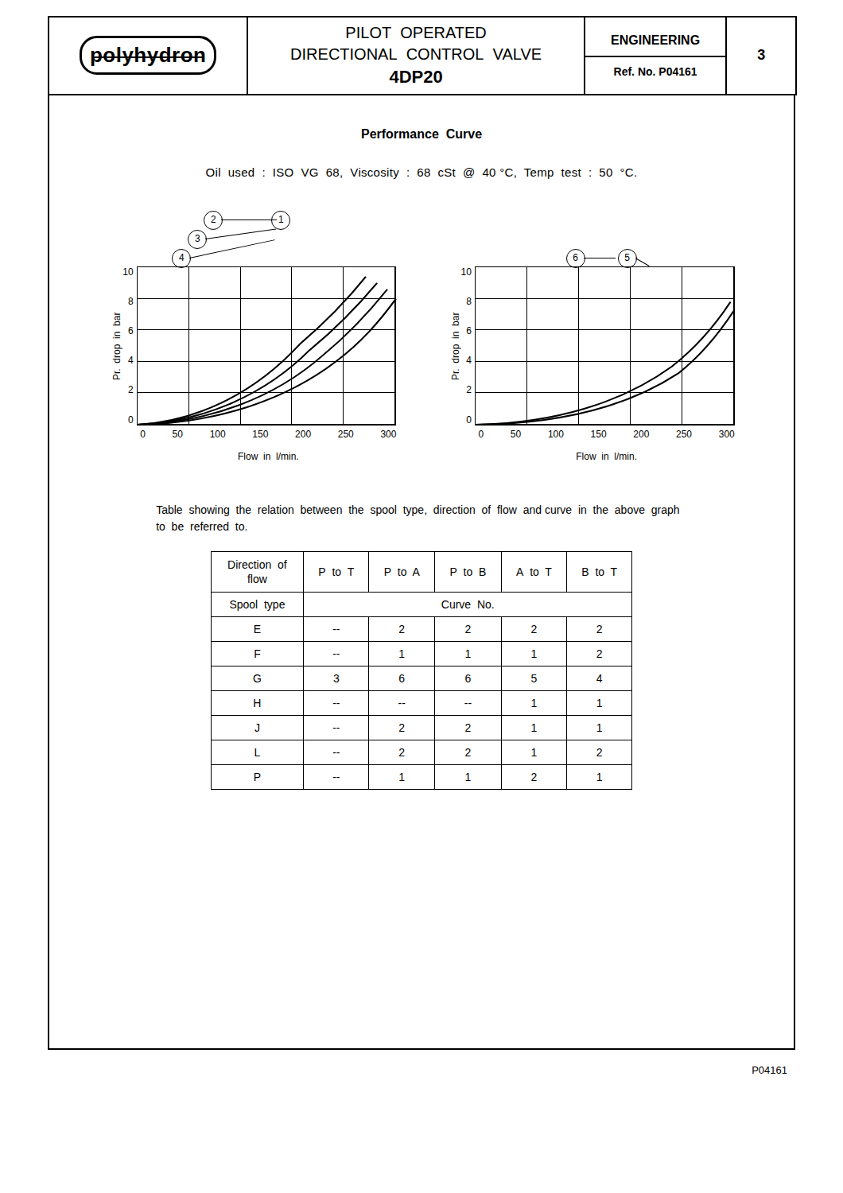polyhydron
PILOT OPERATED
DIRECTIONAL CONTROL VALVE
4DP20
ENGINEERING
Ref. No. P04161
3
Performance Curve
Oil used : ISO VG 68, Viscosity : 68 cSt @ 40 °C, Temp test : 50 °C.
2
1
3
4
Pr. drop in bar
1086420
050100150200250300
Flow in l/min.
6
5
Pr. drop in bar
1086420
050100150200250300
Flow in l/min.
Table showing the relation between the spool type, direction of flow and curve in the above graph to be referred to.
| Direction of flow | P to T | P to A | P to B | A to T | B to T |
| --- | --- | --- | --- | --- | --- |
| Spool type | Curve No. |
| E | -- | 2 | 2 | 2 | 2 |
| F | -- | 1 | 1 | 1 | 2 |
| G | 3 | 6 | 6 | 5 | 4 |
| H | -- | -- | -- | 1 | 1 |
| J | -- | 2 | 2 | 1 | 1 |
| L | -- | 2 | 2 | 1 | 2 |
| P | -- | 1 | 1 | 2 | 1 |
P04161